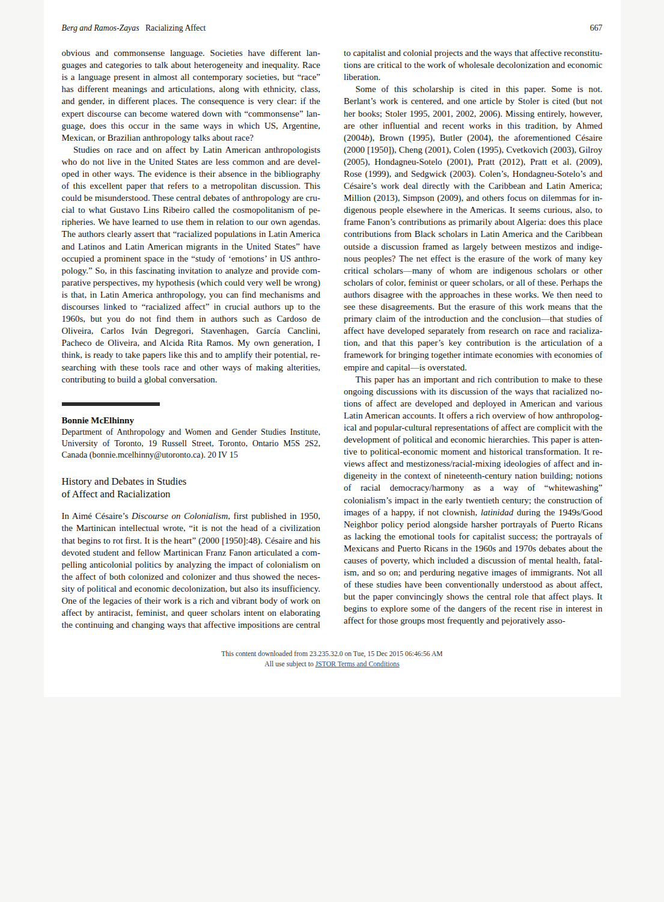Berg and Ramos-Zayas Racializing Affect
667
obvious and commonsense language. Societies have different languages and categories to talk about heterogeneity and inequality. Race is a language present in almost all contemporary societies, but “race” has different meanings and articulations, along with ethnicity, class, and gender, in different places. The consequence is very clear: if the expert discourse can become watered down with “commonsense” language, does this occur in the same ways in which US, Argentine, Mexican, or Brazilian anthropology talks about race?
Studies on race and on affect by Latin American anthropologists who do not live in the United States are less common and are developed in other ways. The evidence is their absence in the bibliography of this excellent paper that refers to a metropolitan discussion. This could be misunderstood. These central debates of anthropology are crucial to what Gustavo Lins Ribeiro called the cosmopolitanism of peripheries. We have learned to use them in relation to our own agendas. The authors clearly assert that “racialized populations in Latin America and Latinos and Latin American migrants in the United States” have occupied a prominent space in the “study of ‘emotions’ in US anthropology.” So, in this fascinating invitation to analyze and provide comparative perspectives, my hypothesis (which could very well be wrong) is that, in Latin America anthropology, you can find mechanisms and discourses linked to “racialized affect” in crucial authors up to the 1960s, but you do not find them in authors such as Cardoso de Oliveira, Carlos Iván Degregori, Stavenhagen, García Canclini, Pacheco de Oliveira, and Alcida Rita Ramos. My own generation, I think, is ready to take papers like this and to amplify their potential, researching with these tools race and other ways of making alterities, contributing to build a global conversation.
Bonnie McElhinny
Department of Anthropology and Women and Gender Studies Institute, University of Toronto, 19 Russell Street, Toronto, Ontario M5S 2S2, Canada (bonnie.mcelhinny@utoronto.ca). 20 IV 15
History and Debates in Studies
of Affect and Racialization
In Aimé Césaire’s Discourse on Colonialism, first published in 1950, the Martinican intellectual wrote, “it is not the head of a civilization that begins to rot first. It is the heart” (2000 [1950]:48). Césaire and his devoted student and fellow Martinican Franz Fanon articulated a compelling anticolonial politics by analyzing the impact of colonialism on the affect of both colonized and colonizer and thus showed the necessity of political and economic decolonization, but also its insufficiency. One of the legacies of their work is a rich and vibrant body of work on affect by antiracist, feminist, and queer scholars intent on elaborating the continuing and changing ways that affective impositions are central to capitalist and colonial projects and the ways that affective reconstitutions are critical to the work of wholesale decolonization and economic liberation.
Some of this scholarship is cited in this paper. Some is not. Berlant’s work is centered, and one article by Stoler is cited (but not her books; Stoler 1995, 2001, 2002, 2006). Missing entirely, however, are other influential and recent works in this tradition, by Ahmed (2004b), Brown (1995), Butler (2004), the aforementioned Césaire (2000 [1950]), Cheng (2001), Colen (1995), Cvetkovich (2003), Gilroy (2005), Hondagneu-Sotelo (2001), Pratt (2012), Pratt et al. (2009), Rose (1999), and Sedgwick (2003). Colen’s, Hondagneu-Sotelo’s and Césaire’s work deal directly with the Caribbean and Latin America; Million (2013), Simpson (2009), and others focus on dilemmas for indigenous people elsewhere in the Americas. It seems curious, also, to frame Fanon’s contributions as primarily about Algeria: does this place contributions from Black scholars in Latin America and the Caribbean outside a discussion framed as largely between mestizos and indigenous peoples? The net effect is the erasure of the work of many key critical scholars—many of whom are indigenous scholars or other scholars of color, feminist or queer scholars, or all of these. Perhaps the authors disagree with the approaches in these works. We then need to see these disagreements. But the erasure of this work means that the primary claim of the introduction and the conclusion—that studies of affect have developed separately from research on race and racialization, and that this paper’s key contribution is the articulation of a framework for bringing together intimate economies with economies of empire and capital—is overstated.
This paper has an important and rich contribution to make to these ongoing discussions with its discussion of the ways that racialized notions of affect are developed and deployed in American and various Latin American accounts. It offers a rich overview of how anthropological and popular-cultural representations of affect are complicit with the development of political and economic hierarchies. This paper is attentive to political-economic moment and historical transformation. It reviews affect and mestizoness/racial-mixing ideologies of affect and indigeneity in the context of nineteenth-century nation building; notions of racial democracy/harmony as a way of “whitewashing” colonialism’s impact in the early twentieth century; the construction of images of a happy, if not clownish, latinidad during the 1949s/Good Neighbor policy period alongside harsher portrayals of Puerto Ricans as lacking the emotional tools for capitalist success; the portrayals of Mexicans and Puerto Ricans in the 1960s and 1970s debates about the causes of poverty, which included a discussion of mental health, fatalism, and so on; and perduring negative images of immigrants. Not all of these studies have been conventionally understood as about affect, but the paper convincingly shows the central role that affect plays. It begins to explore some of the dangers of the recent rise in interest in affect for those groups most frequently and pejoratively asso-
This content downloaded from 23.235.32.0 on Tue, 15 Dec 2015 06:46:56 AM
All use subject to JSTOR Terms and Conditions